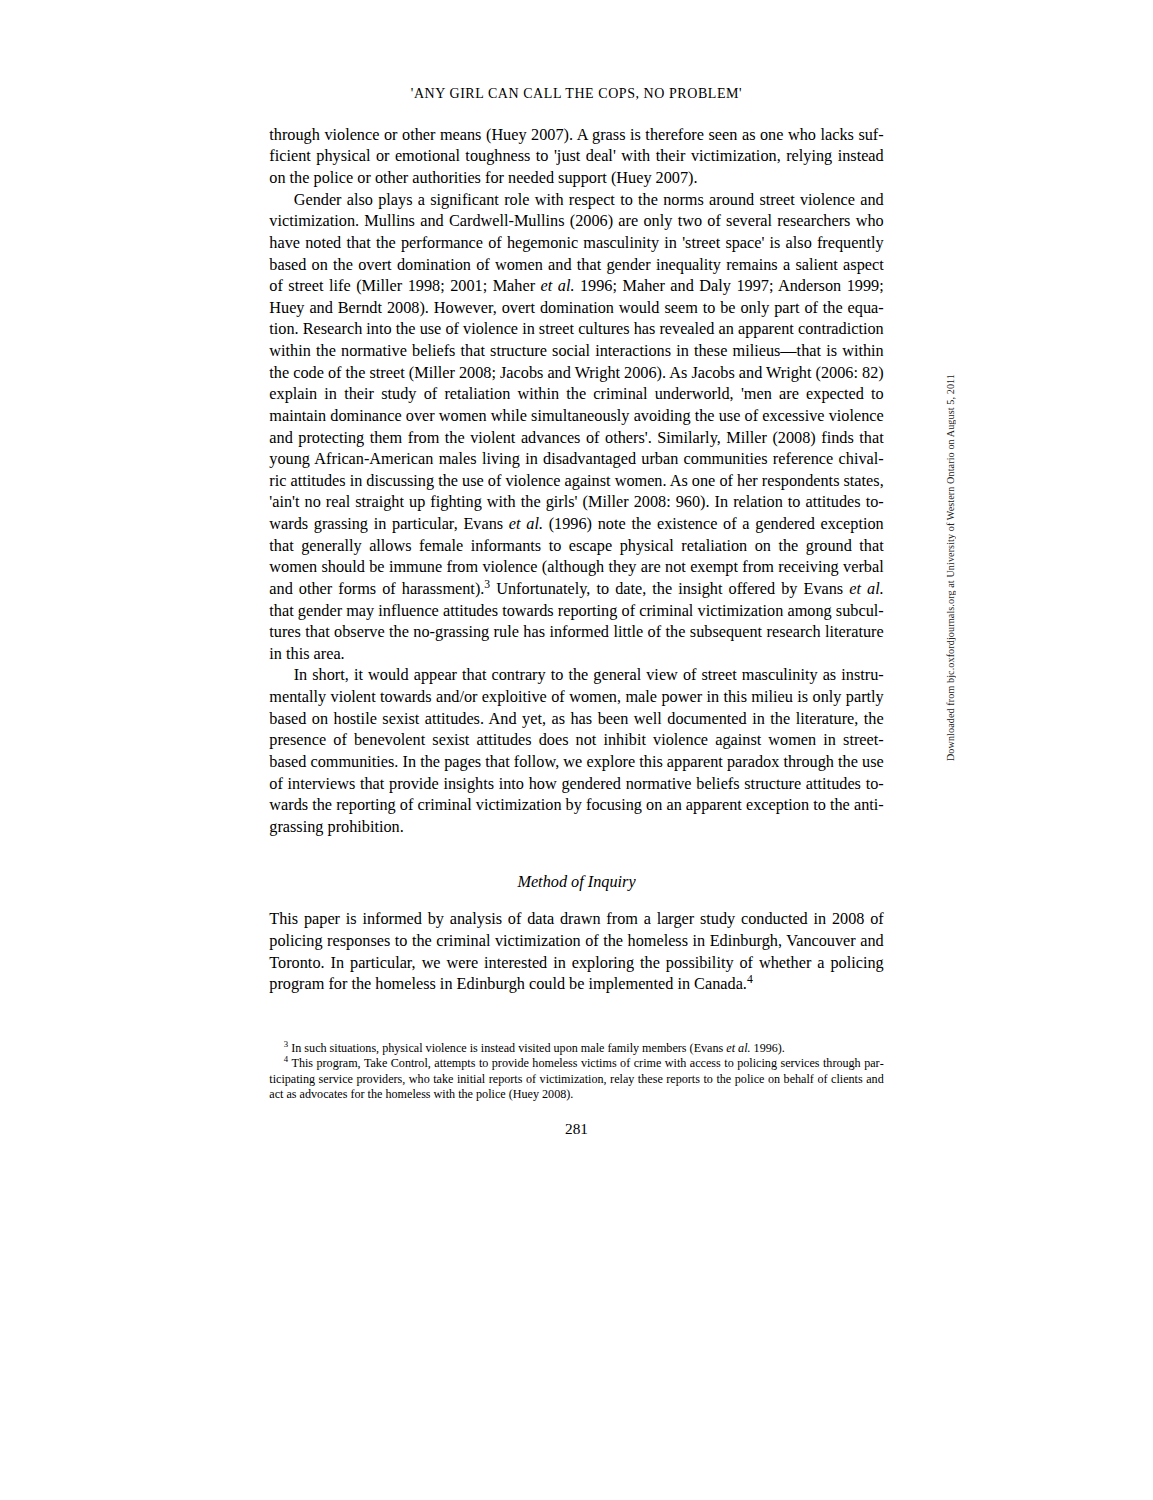Downloaded from bjc.oxfordjournals.org at University of Western Ontario on August 5, 2011
'ANY GIRL CAN CALL THE COPS, NO PROBLEM'
through violence or other means (Huey 2007). A grass is therefore seen as one who lacks sufficient physical or emotional toughness to 'just deal' with their victimization, relying instead on the police or other authorities for needed support (Huey 2007).
Gender also plays a significant role with respect to the norms around street violence and victimization. Mullins and Cardwell-Mullins (2006) are only two of several researchers who have noted that the performance of hegemonic masculinity in 'street space' is also frequently based on the overt domination of women and that gender inequality remains a salient aspect of street life (Miller 1998; 2001; Maher et al. 1996; Maher and Daly 1997; Anderson 1999; Huey and Berndt 2008). However, overt domination would seem to be only part of the equation. Research into the use of violence in street cultures has revealed an apparent contradiction within the normative beliefs that structure social interactions in these milieus—that is within the code of the street (Miller 2008; Jacobs and Wright 2006). As Jacobs and Wright (2006: 82) explain in their study of retaliation within the criminal underworld, 'men are expected to maintain dominance over women while simultaneously avoiding the use of excessive violence and protecting them from the violent advances of others'. Similarly, Miller (2008) finds that young African-American males living in disadvantaged urban communities reference chivalric attitudes in discussing the use of violence against women. As one of her respondents states, 'ain't no real straight up fighting with the girls' (Miller 2008: 960). In relation to attitudes towards grassing in particular, Evans et al. (1996) note the existence of a gendered exception that generally allows female informants to escape physical retaliation on the ground that women should be immune from violence (although they are not exempt from receiving verbal and other forms of harassment).3 Unfortunately, to date, the insight offered by Evans et al. that gender may influence attitudes towards reporting of criminal victimization among subcultures that observe the no-grassing rule has informed little of the subsequent research literature in this area.
In short, it would appear that contrary to the general view of street masculinity as instrumentally violent towards and/or exploitive of women, male power in this milieu is only partly based on hostile sexist attitudes. And yet, as has been well documented in the literature, the presence of benevolent sexist attitudes does not inhibit violence against women in street-based communities. In the pages that follow, we explore this apparent paradox through the use of interviews that provide insights into how gendered normative beliefs structure attitudes towards the reporting of criminal victimization by focusing on an apparent exception to the anti-grassing prohibition.
Method of Inquiry
This paper is informed by analysis of data drawn from a larger study conducted in 2008 of policing responses to the criminal victimization of the homeless in Edinburgh, Vancouver and Toronto. In particular, we were interested in exploring the possibility of whether a policing program for the homeless in Edinburgh could be implemented in Canada.4
3 In such situations, physical violence is instead visited upon male family members (Evans et al. 1996).
4 This program, Take Control, attempts to provide homeless victims of crime with access to policing services through participating service providers, who take initial reports of victimization, relay these reports to the police on behalf of clients and act as advocates for the homeless with the police (Huey 2008).
281